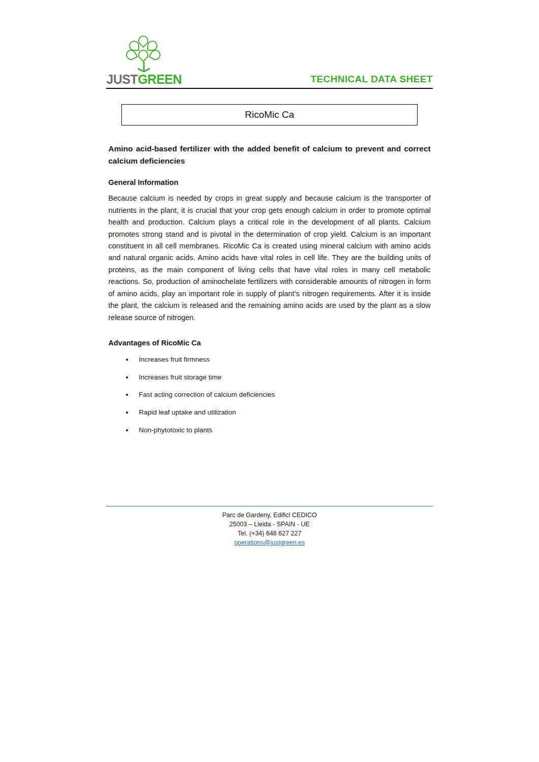JUST GREEN
TECHNICAL DATA SHEET
RicoMic Ca
Amino acid-based fertilizer with the added benefit of calcium to prevent and correct calcium deficiencies
General Information
Because calcium is needed by crops in great supply and because calcium is the transporter of nutrients in the plant, it is crucial that your crop gets enough calcium in order to promote optimal health and production. Calcium plays a critical role in the development of all plants. Calcium promotes strong stand and is pivotal in the determination of crop yield. Calcium is an important constituent in all cell membranes. RicoMic Ca is created using mineral calcium with amino acids and natural organic acids. Amino acids have vital roles in cell life. They are the building units of proteins, as the main component of living cells that have vital roles in many cell metabolic reactions. So, production of aminochelate fertilizers with considerable amounts of nitrogen in form of amino acids, play an important role in supply of plant’s nitrogen requirements. After it is inside the plant, the calcium is released and the remaining amino acids are used by the plant as a slow release source of nitrogen.
Advantages of RicoMic Ca
Increases fruit firmness
Increases fruit storage time
Fast acting correction of calcium deficiencies
Rapid leaf uptake and utilization
Non-phytotoxic to plants
Parc de Gardeny, Edifici CEDICO
25003 – Lleida - SPAIN - UE
Tel. (+34) 648 627 227
operations@justgreen.es